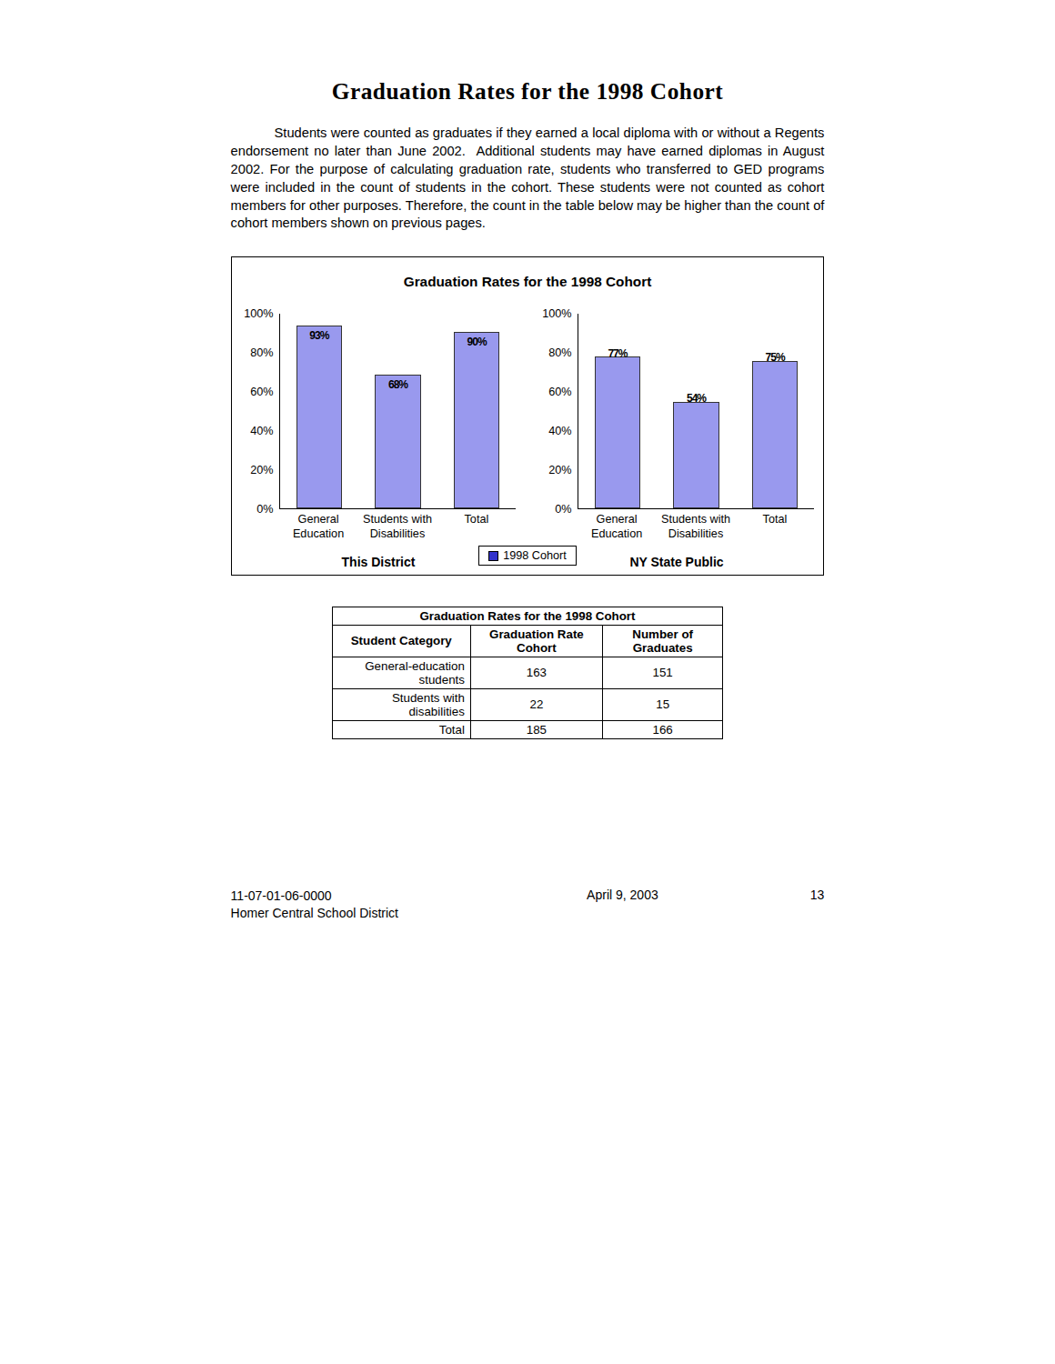Graduation Rates for the 1998 Cohort
Students were counted as graduates if they earned a local diploma with or without a Regents endorsement no later than June 2002. Additional students may have earned diplomas in August 2002. For the purpose of calculating graduation rate, students who transferred to GED programs were included in the count of students in the cohort. These students were not counted as cohort members for other purposes. Therefore, the count in the table below may be higher than the count of cohort members shown on previous pages.
Graduation Rates for the 1998 Cohort
100% 80% 60% 40% 20% 0%
93%
68%
90%
General
Education
Students with
Disabilities
Total
This District
100% 80% 60% 40% 20% 0%
77%
54%
75%
General
Education
Students with
Disabilities
Total
NY State Public
1998 Cohort
Graduation Rates for the 1998 Cohort
| Student Category | Graduation Rate Cohort | Number of Graduates |
| --- | --- | --- |
| General-education students | 163 | 151 |
| Students with disabilities | 22 | 15 |
| Total | 185 | 166 |
11-07-01-06-0000
Homer Central School District
April 9, 2003
13